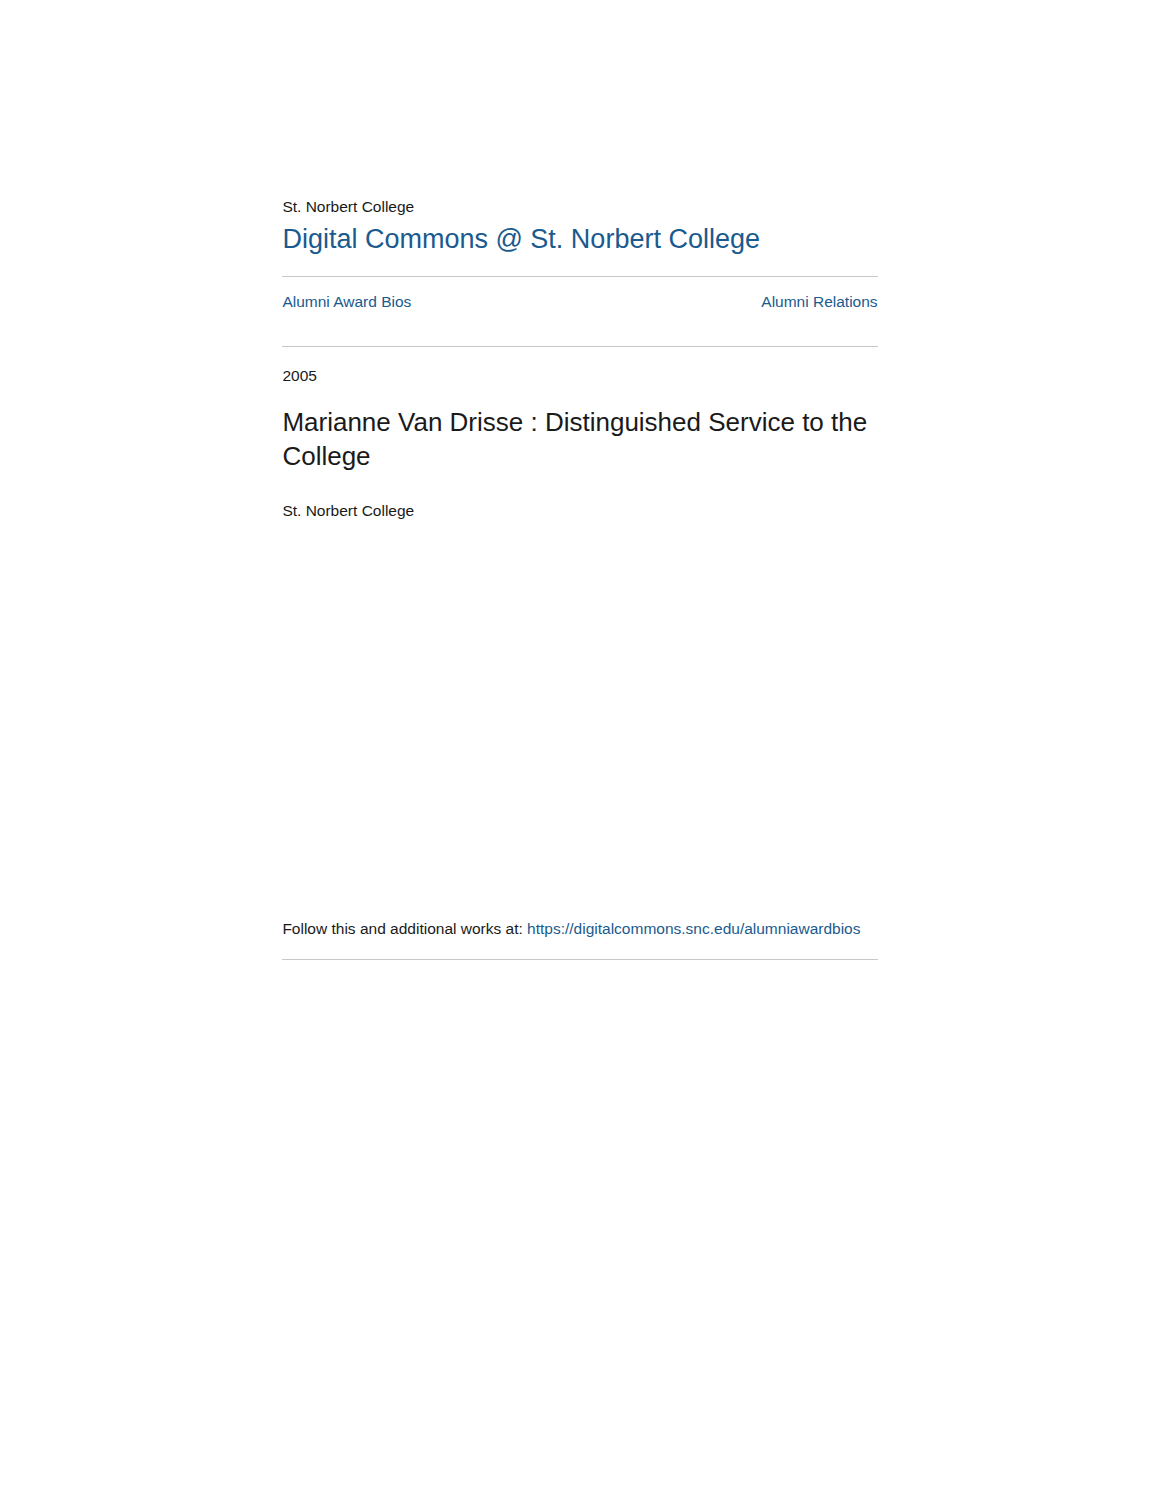St. Norbert College
Digital Commons @ St. Norbert College
Alumni Award Bios Alumni Relations
2005
Marianne Van Drisse : Distinguished Service to the College
St. Norbert College
Follow this and additional works at: https://digitalcommons.snc.edu/alumniawardbios